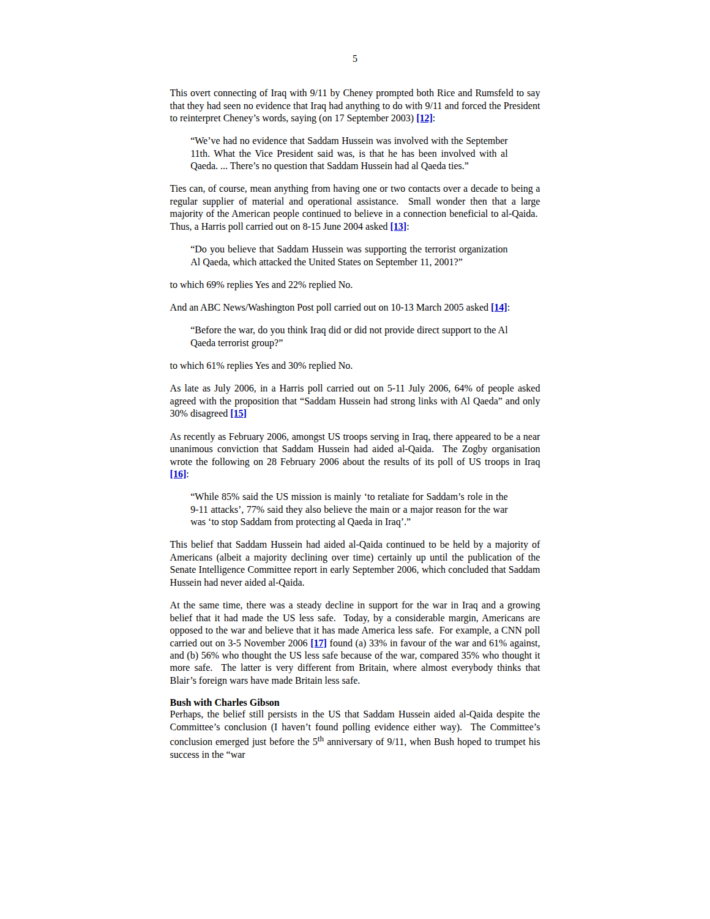5
This overt connecting of Iraq with 9/11 by Cheney prompted both Rice and Rumsfeld to say that they had seen no evidence that Iraq had anything to do with 9/11 and forced the President to reinterpret Cheney’s words, saying (on 17 September 2003) [12]:
“We’ve had no evidence that Saddam Hussein was involved with the September 11th. What the Vice President said was, is that he has been involved with al Qaeda. ... There’s no question that Saddam Hussein had al Qaeda ties.”
Ties can, of course, mean anything from having one or two contacts over a decade to being a regular supplier of material and operational assistance. Small wonder then that a large majority of the American people continued to believe in a connection beneficial to al-Qaida. Thus, a Harris poll carried out on 8-15 June 2004 asked [13]:
“Do you believe that Saddam Hussein was supporting the terrorist organization Al Qaeda, which attacked the United States on September 11, 2001?”
to which 69% replies Yes and 22% replied No.
And an ABC News/Washington Post poll carried out on 10-13 March 2005 asked [14]:
“Before the war, do you think Iraq did or did not provide direct support to the Al Qaeda terrorist group?”
to which 61% replies Yes and 30% replied No.
As late as July 2006, in a Harris poll carried out on 5-11 July 2006, 64% of people asked agreed with the proposition that “Saddam Hussein had strong links with Al Qaeda” and only 30% disagreed [15]
As recently as February 2006, amongst US troops serving in Iraq, there appeared to be a near unanimous conviction that Saddam Hussein had aided al-Qaida. The Zogby organisation wrote the following on 28 February 2006 about the results of its poll of US troops in Iraq [16]:
“While 85% said the US mission is mainly ‘to retaliate for Saddam’s role in the 9-11 attacks’, 77% said they also believe the main or a major reason for the war was ‘to stop Saddam from protecting al Qaeda in Iraq’.”
This belief that Saddam Hussein had aided al-Qaida continued to be held by a majority of Americans (albeit a majority declining over time) certainly up until the publication of the Senate Intelligence Committee report in early September 2006, which concluded that Saddam Hussein had never aided al-Qaida.
At the same time, there was a steady decline in support for the war in Iraq and a growing belief that it had made the US less safe. Today, by a considerable margin, Americans are opposed to the war and believe that it has made America less safe. For example, a CNN poll carried out on 3-5 November 2006 [17] found (a) 33% in favour of the war and 61% against, and (b) 56% who thought the US less safe because of the war, compared 35% who thought it more safe. The latter is very different from Britain, where almost everybody thinks that Blair’s foreign wars have made Britain less safe.
Bush with Charles Gibson
Perhaps, the belief still persists in the US that Saddam Hussein aided al-Qaida despite the Committee’s conclusion (I haven’t found polling evidence either way). The Committee’s conclusion emerged just before the 5th anniversary of 9/11, when Bush hoped to trumpet his success in the “war